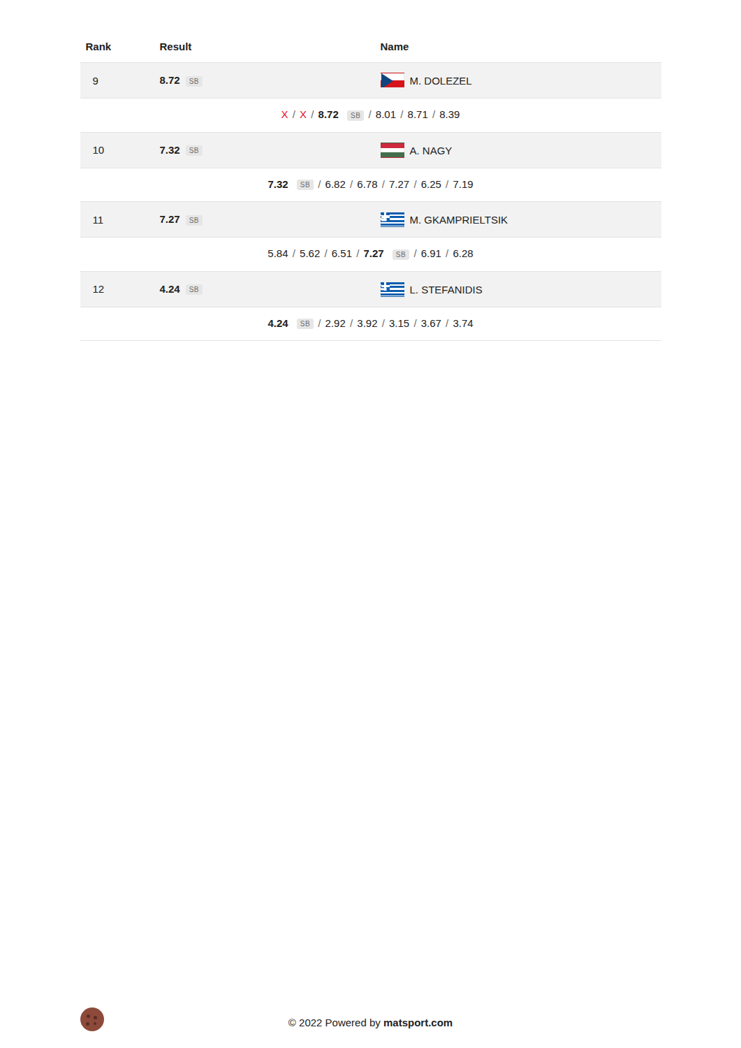| Rank | Result | Name |
| --- | --- | --- |
| 9 | 8.72 SB | M. DOLEZEL |
| X / X / 8.72 SB / 8.01 / 8.71 / 8.39 |
| 10 | 7.32 SB | A. NAGY |
| 7.32 SB / 6.82 / 6.78 / 7.27 / 6.25 / 7.19 |
| 11 | 7.27 SB | M. GKAMPRIELTSIK |
| 5.84 / 5.62 / 6.51 / 7.27 SB / 6.91 / 6.28 |
| 12 | 4.24 SB | L. STEFANIDIS |
| 4.24 SB / 2.92 / 3.92 / 3.15 / 3.67 / 3.74 |
© 2022 Powered by matsport.com